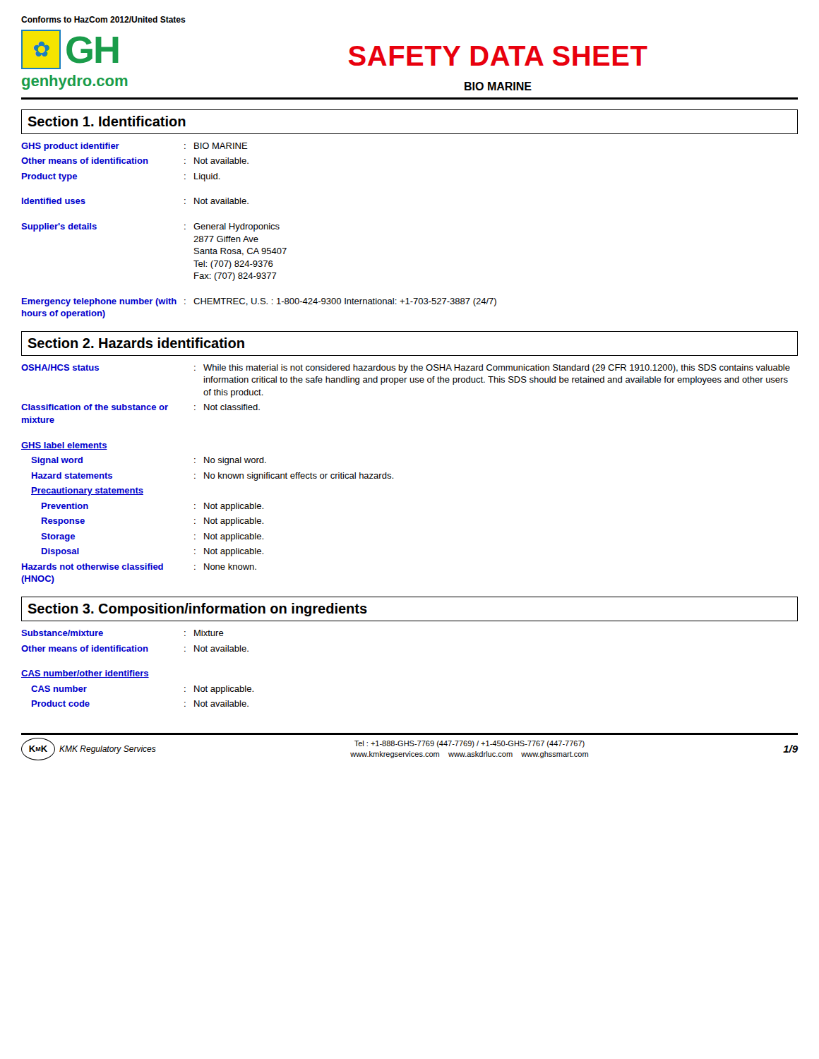Conforms to HazCom 2012/United States
✿
GH
genhydro.com
SAFETY DATA SHEET
BIO MARINE
Section 1. Identification
| GHS product identifier | : | BIO MARINE |
| Other means of identification | : | Not available. |
| Product type | : | Liquid. |
| Identified uses | : | Not available. |
| Supplier's details | : | General Hydroponics 2877 Giffen Ave Santa Rosa, CA 95407 Tel: (707) 824-9376 Fax: (707) 824-9377 |
| Emergency telephone number (with hours of operation) | : | CHEMTREC, U.S. : 1-800-424-9300 International: +1-703-527-3887 (24/7) |
Section 2. Hazards identification
| OSHA/HCS status | : | While this material is not considered hazardous by the OSHA Hazard Communication Standard (29 CFR 1910.1200), this SDS contains valuable information critical to the safe handling and proper use of the product. This SDS should be retained and available for employees and other users of this product. |
| Classification of the substance or mixture | : | Not classified. |
| GHS label elements | | |
| Signal word | : | No signal word. |
| Hazard statements | : | No known significant effects or critical hazards. |
| Precautionary statements | | |
| Prevention | : | Not applicable. |
| Response | : | Not applicable. |
| Storage | : | Not applicable. |
| Disposal | : | Not applicable. |
| Hazards not otherwise classified (HNOC) | : | None known. |
Section 3. Composition/information on ingredients
| Substance/mixture | : | Mixture |
| Other means of identification | : | Not available. |
| CAS number/other identifiers | | |
| CAS number | : | Not applicable. |
| Product code | : | Not available. |
KMK
KMK Regulatory Services
Tel : +1-888-GHS-7769 (447-7769) / +1-450-GHS-7767 (447-7767)
www.kmkregservices.com www.askdrluc.com www.ghssmart.com
1/9